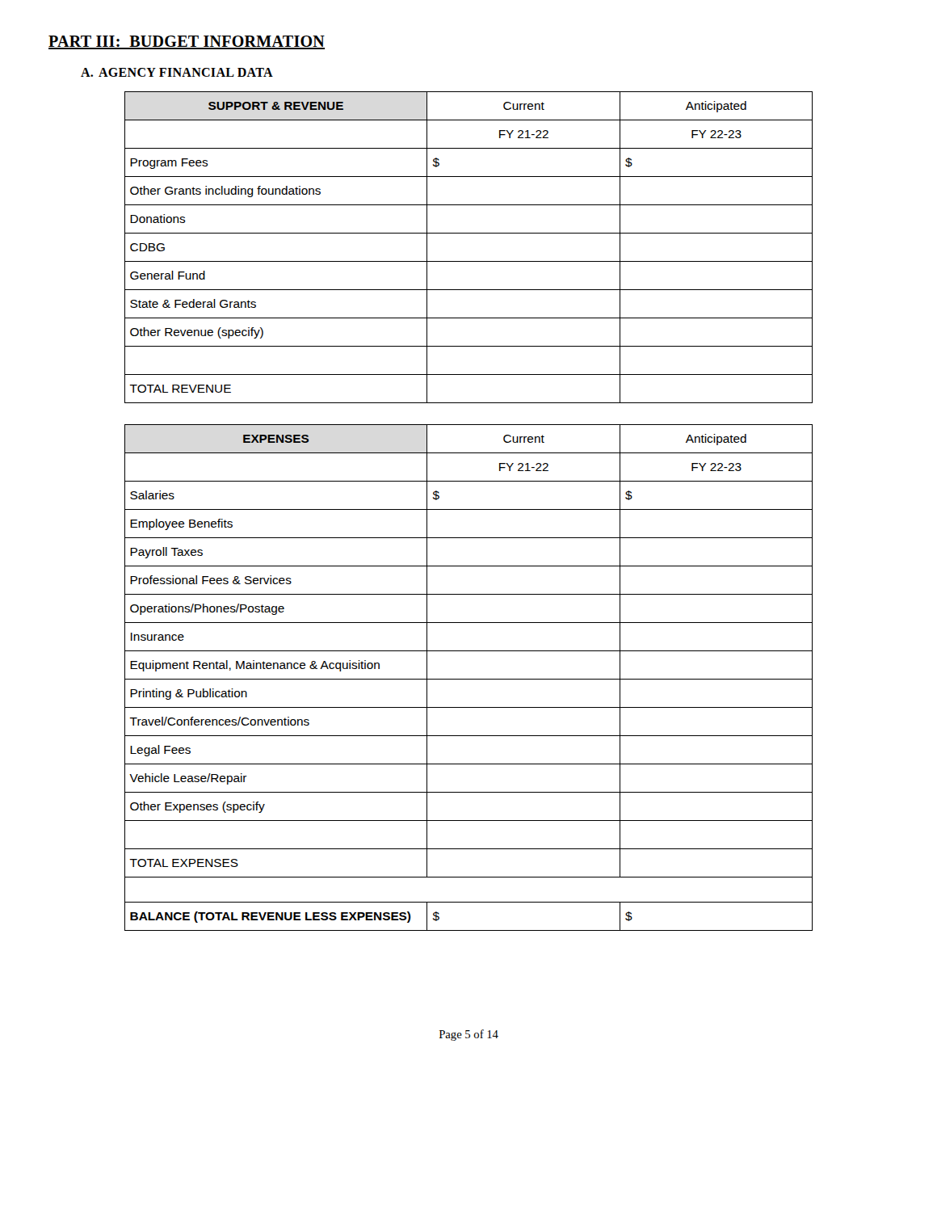PART III: BUDGET INFORMATION
A. AGENCY FINANCIAL DATA
| SUPPORT & REVENUE | Current | Anticipated |
| | FY 21-22 | FY 22-23 |
| Program Fees | | |
| Other Grants including foundations | | |
| Donations | | |
| CDBG | | |
| General Fund | | |
| State & Federal Grants | | |
| Other Revenue (specify) | | |
| TOTAL REVENUE | | |
| EXPENSES | Current | Anticipated |
| | FY 21-22 | FY 22-23 |
| Salaries | | |
| Employee Benefits | | |
| Payroll Taxes | | |
| Professional Fees & Services | | |
| Operations/Phones/Postage | | |
| Insurance | | |
| Equipment Rental, Maintenance & Acquisition | | |
| Printing & Publication | | |
| Travel/Conferences/Conventions | | |
| Legal Fees | | |
| Vehicle Lease/Repair | | |
| Other Expenses (specify | | |
| TOTAL EXPENSES | | |
| BALANCE (TOTAL REVENUE LESS EXPENSES) | | |
Page 5 of 14